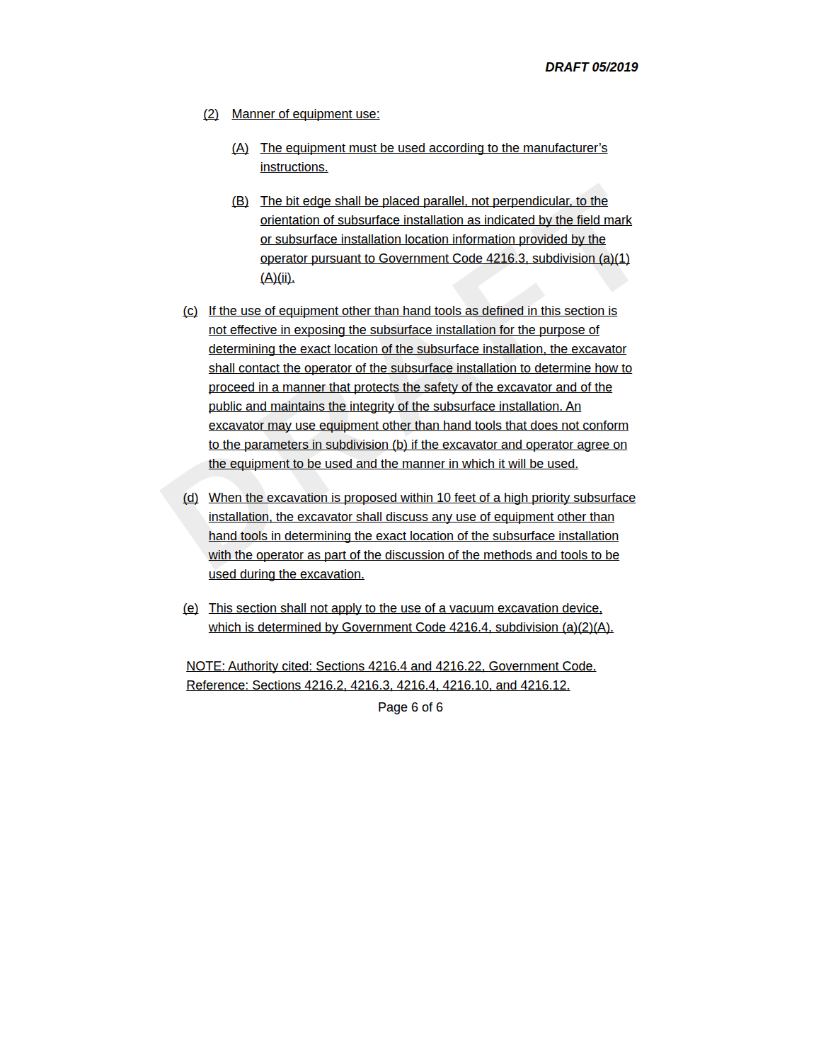DRAFT
DRAFT 05/2019
(2)
Manner of equipment use:
(A)
The equipment must be used according to the manufacturer’s instructions.
(B)
The bit edge shall be placed parallel, not perpendicular, to the orientation of subsurface installation as indicated by the field mark or subsurface installation location information provided by the operator pursuant to Government Code 4216.3, subdivision (a)(1)(A)(ii).
(c)
If the use of equipment other than hand tools as defined in this section is not effective in exposing the subsurface installation for the purpose of determining the exact location of the subsurface installation, the excavator shall contact the operator of the subsurface installation to determine how to proceed in a manner that protects the safety of the excavator and of the public and maintains the integrity of the subsurface installation. An excavator may use equipment other than hand tools that does not conform to the parameters in subdivision (b) if the excavator and operator agree on the equipment to be used and the manner in which it will be used.
(d)
When the excavation is proposed within 10 feet of a high priority subsurface installation, the excavator shall discuss any use of equipment other than hand tools in determining the exact location of the subsurface installation with the operator as part of the discussion of the methods and tools to be used during the excavation.
(e)
This section shall not apply to the use of a vacuum excavation device, which is determined by Government Code 4216.4, subdivision (a)(2)(A).
NOTE: Authority cited: Sections 4216.4 and 4216.22, Government Code. Reference: Sections 4216.2, 4216.3, 4216.4, 4216.10, and 4216.12.
Page 6 of 6